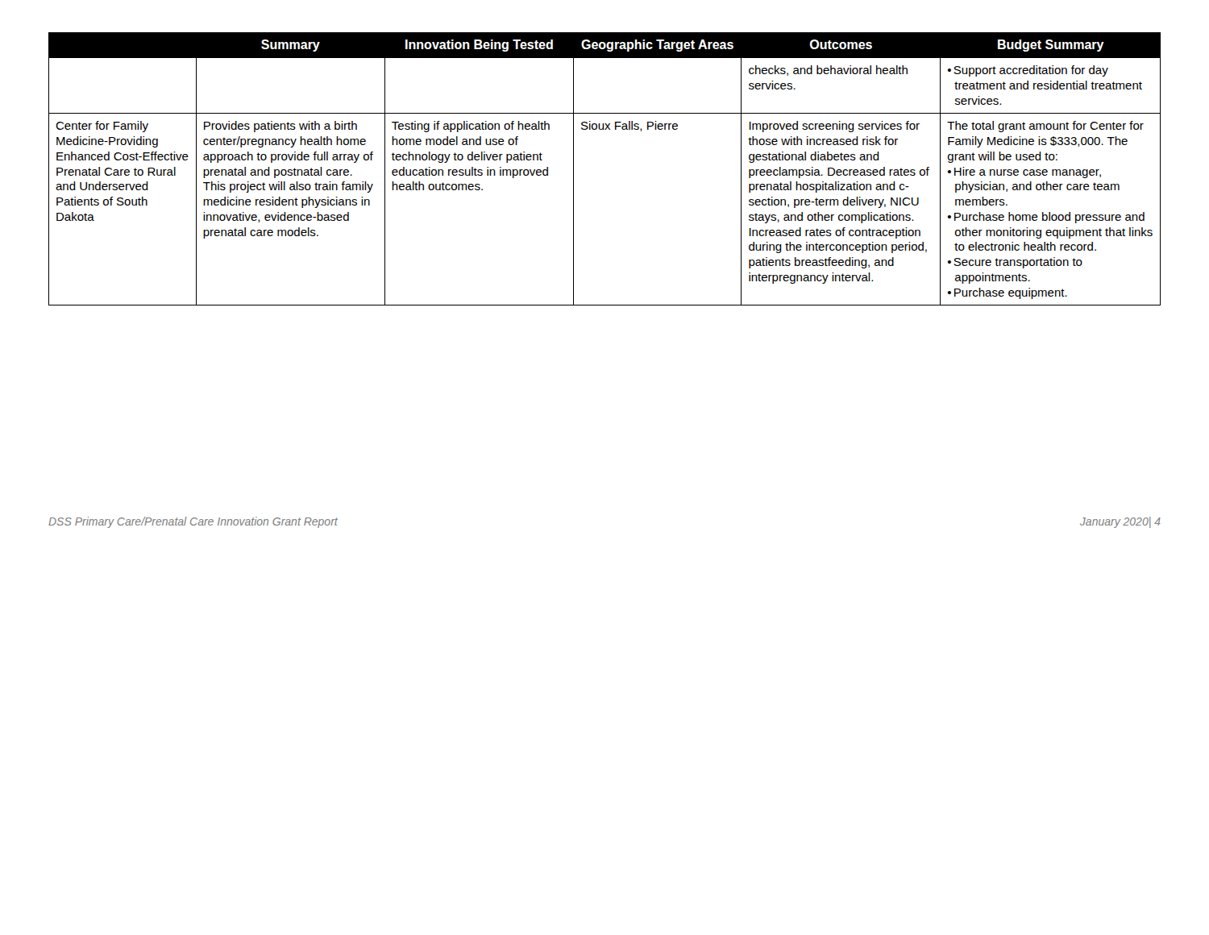| | Summary | Innovation Being Tested | Geographic Target Areas | Outcomes | Budget Summary |
| --- | --- | --- | --- | --- | --- |
| | | | | checks, and behavioral health services. | Support accreditation for day treatment and residential treatment services. |
| Center for Family Medicine-Providing Enhanced Cost-Effective Prenatal Care to Rural and Underserved Patients of South Dakota | Provides patients with a birth center/pregnancy health home approach to provide full array of prenatal and postnatal care. This project will also train family medicine resident physicians in innovative, evidence-based prenatal care models. | Testing if application of health home model and use of technology to deliver patient education results in improved health outcomes. | Sioux Falls, Pierre | Improved screening services for those with increased risk for gestational diabetes and preeclampsia. Decreased rates of prenatal hospitalization and c-section, pre-term delivery, NICU stays, and other complications. Increased rates of contraception during the interconception period, patients breastfeeding, and interpregnancy interval. | The total grant amount for Center for Family Medicine is $333,000. The grant will be used to: Hire a nurse case manager, physician, and other care team members. Purchase home blood pressure and other monitoring equipment that links to electronic health record. Secure transportation to appointments. Purchase equipment. |
DSS Primary Care/Prenatal Care Innovation Grant Report January 2020| 4